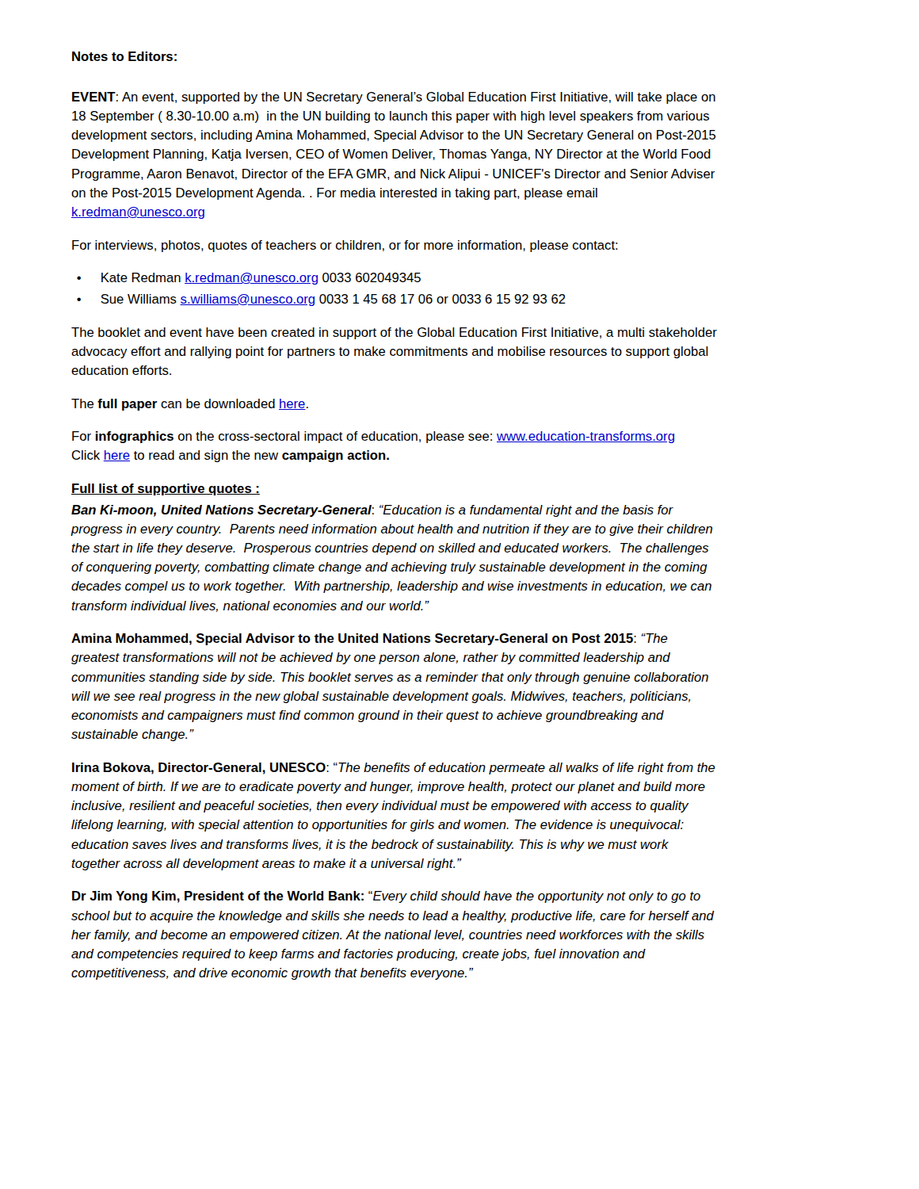Notes to Editors:
EVENT: An event, supported by the UN Secretary General’s Global Education First Initiative, will take place on 18 September ( 8.30-10.00 a.m) in the UN building to launch this paper with high level speakers from various development sectors, including Amina Mohammed, Special Advisor to the UN Secretary General on Post-2015 Development Planning, Katja Iversen, CEO of Women Deliver, Thomas Yanga, NY Director at the World Food Programme, Aaron Benavot, Director of the EFA GMR, and Nick Alipui - UNICEF's Director and Senior Adviser on the Post-2015 Development Agenda. . For media interested in taking part, please email k.redman@unesco.org
For interviews, photos, quotes of teachers or children, or for more information, please contact:
Kate Redman k.redman@unesco.org 0033 602049345
Sue Williams s.williams@unesco.org 0033 1 45 68 17 06 or 0033 6 15 92 93 62
The booklet and event have been created in support of the Global Education First Initiative, a multi stakeholder advocacy effort and rallying point for partners to make commitments and mobilise resources to support global education efforts.
The full paper can be downloaded here.
For infographics on the cross-sectoral impact of education, please see: www.education-transforms.org
Click here to read and sign the new campaign action.
Full list of supportive quotes :
Ban Ki-moon, United Nations Secretary-General: “Education is a fundamental right and the basis for progress in every country. Parents need information about health and nutrition if they are to give their children the start in life they deserve. Prosperous countries depend on skilled and educated workers. The challenges of conquering poverty, combatting climate change and achieving truly sustainable development in the coming decades compel us to work together. With partnership, leadership and wise investments in education, we can transform individual lives, national economies and our world.”
Amina Mohammed, Special Advisor to the United Nations Secretary-General on Post 2015: “The greatest transformations will not be achieved by one person alone, rather by committed leadership and communities standing side by side. This booklet serves as a reminder that only through genuine collaboration will we see real progress in the new global sustainable development goals. Midwives, teachers, politicians, economists and campaigners must find common ground in their quest to achieve groundbreaking and sustainable change.”
Irina Bokova, Director-General, UNESCO: “The benefits of education permeate all walks of life right from the moment of birth. If we are to eradicate poverty and hunger, improve health, protect our planet and build more inclusive, resilient and peaceful societies, then every individual must be empowered with access to quality lifelong learning, with special attention to opportunities for girls and women. The evidence is unequivocal: education saves lives and transforms lives, it is the bedrock of sustainability. This is why we must work together across all development areas to make it a universal right.”
Dr Jim Yong Kim, President of the World Bank: “Every child should have the opportunity not only to go to school but to acquire the knowledge and skills she needs to lead a healthy, productive life, care for herself and her family, and become an empowered citizen. At the national level, countries need workforces with the skills and competencies required to keep farms and factories producing, create jobs, fuel innovation and competitiveness, and drive economic growth that benefits everyone.”